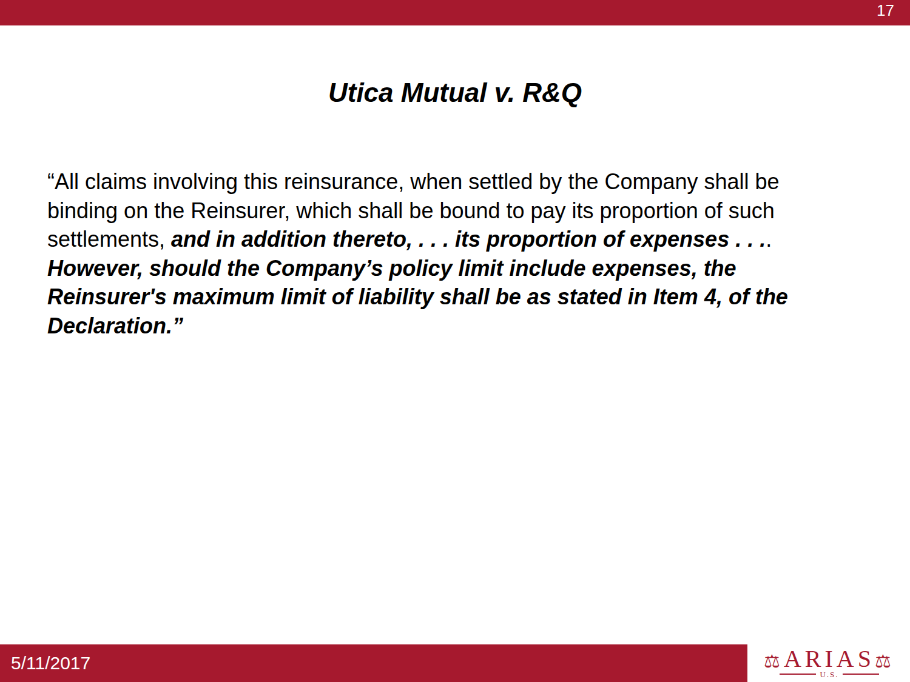17
Utica Mutual v. R&Q
“All claims involving this reinsurance, when settled by the Company shall be binding on the Reinsurer, which shall be bound to pay its proportion of such settlements, and in addition thereto, . . . its proportion of expenses . . .. However, should the Company’s policy limit include expenses, the Reinsurer's maximum limit of liability shall be as stated in Item 4, of the Declaration.”
5/11/2017
⚖ARIAS⚖
U.S.